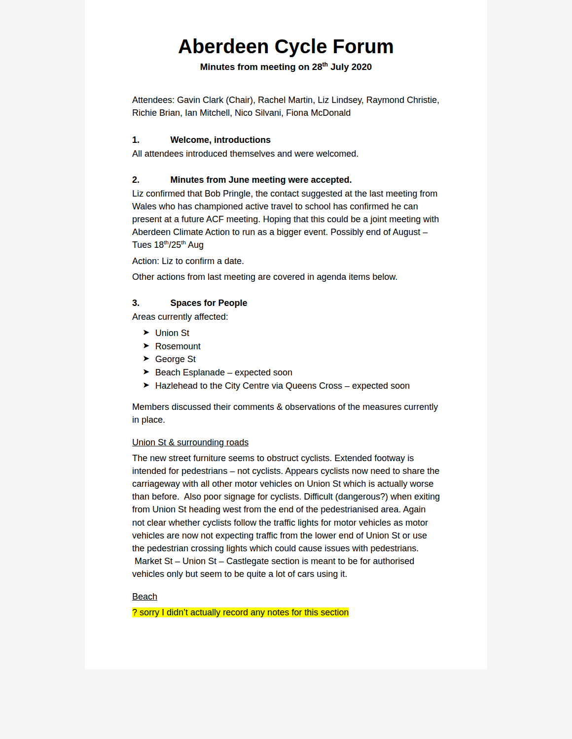Aberdeen Cycle Forum
Minutes from meeting on 28th July 2020
Attendees: Gavin Clark (Chair), Rachel Martin, Liz Lindsey, Raymond Christie, Richie Brian, Ian Mitchell, Nico Silvani, Fiona McDonald
1. Welcome, introductions
All attendees introduced themselves and were welcomed.
2. Minutes from June meeting were accepted.
Liz confirmed that Bob Pringle, the contact suggested at the last meeting from Wales who has championed active travel to school has confirmed he can present at a future ACF meeting. Hoping that this could be a joint meeting with Aberdeen Climate Action to run as a bigger event. Possibly end of August – Tues 18th/25th Aug
Action: Liz to confirm a date.
Other actions from last meeting are covered in agenda items below.
3. Spaces for People
Areas currently affected:
Union St
Rosemount
George St
Beach Esplanade – expected soon
Hazlehead to the City Centre via Queens Cross – expected soon
Members discussed their comments & observations of the measures currently in place.
Union St & surrounding roads
The new street furniture seems to obstruct cyclists. Extended footway is intended for pedestrians – not cyclists. Appears cyclists now need to share the carriageway with all other motor vehicles on Union St which is actually worse than before. Also poor signage for cyclists. Difficult (dangerous?) when exiting from Union St heading west from the end of the pedestrianised area. Again not clear whether cyclists follow the traffic lights for motor vehicles as motor vehicles are now not expecting traffic from the lower end of Union St or use the pedestrian crossing lights which could cause issues with pedestrians.
Market St – Union St – Castlegate section is meant to be for authorised vehicles only but seem to be quite a lot of cars using it.
Beach
? sorry I didn’t actually record any notes for this section